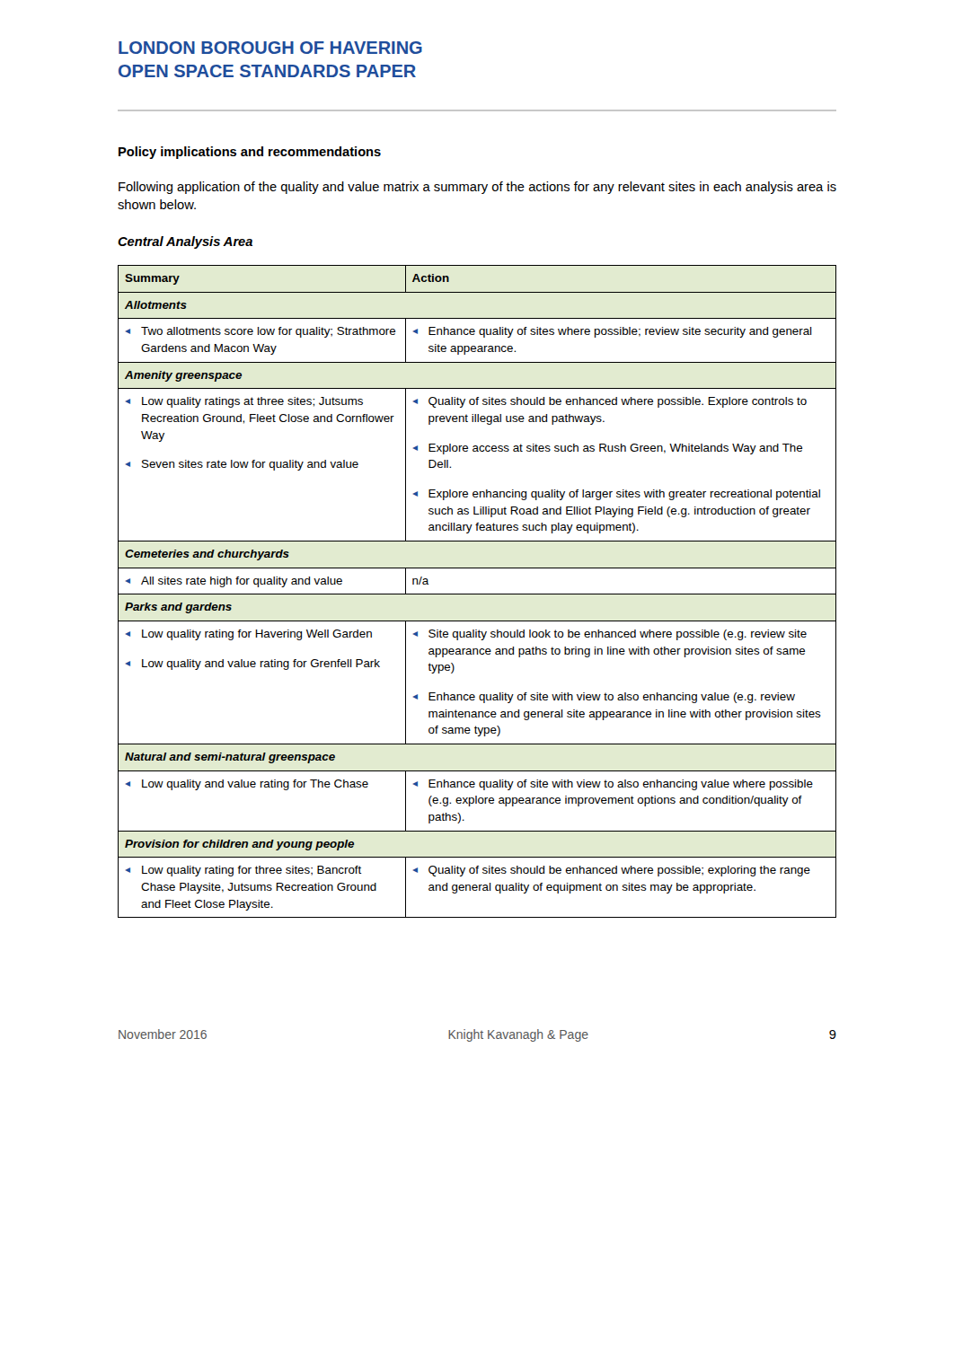LONDON BOROUGH OF HAVERING
OPEN SPACE STANDARDS PAPER
Policy implications and recommendations
Following application of the quality and value matrix a summary of the actions for any relevant sites in each analysis area is shown below.
Central Analysis Area
| Summary | Action |
| --- | --- |
| Allotments |
| Two allotments score low for quality; Strathmore Gardens and Macon Way | Enhance quality of sites where possible; review site security and general site appearance. |
| Amenity greenspace |
| Low quality ratings at three sites; Jutsums Recreation Ground, Fleet Close and Cornflower Way Seven sites rate low for quality and value | Quality of sites should be enhanced where possible. Explore controls to prevent illegal use and pathways. Explore access at sites such as Rush Green, Whitelands Way and The Dell. Explore enhancing quality of larger sites with greater recreational potential such as Lilliput Road and Elliot Playing Field (e.g. introduction of greater ancillary features such play equipment). |
| Cemeteries and churchyards |
| All sites rate high for quality and value | n/a |
| Parks and gardens |
| Low quality rating for Havering Well Garden Low quality and value rating for Grenfell Park | Site quality should look to be enhanced where possible (e.g. review site appearance and paths to bring in line with other provision sites of same type) Enhance quality of site with view to also enhancing value (e.g. review maintenance and general site appearance in line with other provision sites of same type) |
| Natural and semi-natural greenspace |
| Low quality and value rating for The Chase | Enhance quality of site with view to also enhancing value where possible (e.g. explore appearance improvement options and condition/quality of paths). |
| Provision for children and young people |
| Low quality rating for three sites; Bancroft Chase Playsite, Jutsums Recreation Ground and Fleet Close Playsite. | Quality of sites should be enhanced where possible; exploring the range and general quality of equipment on sites may be appropriate. |
November 2016
Knight Kavanagh & Page
9